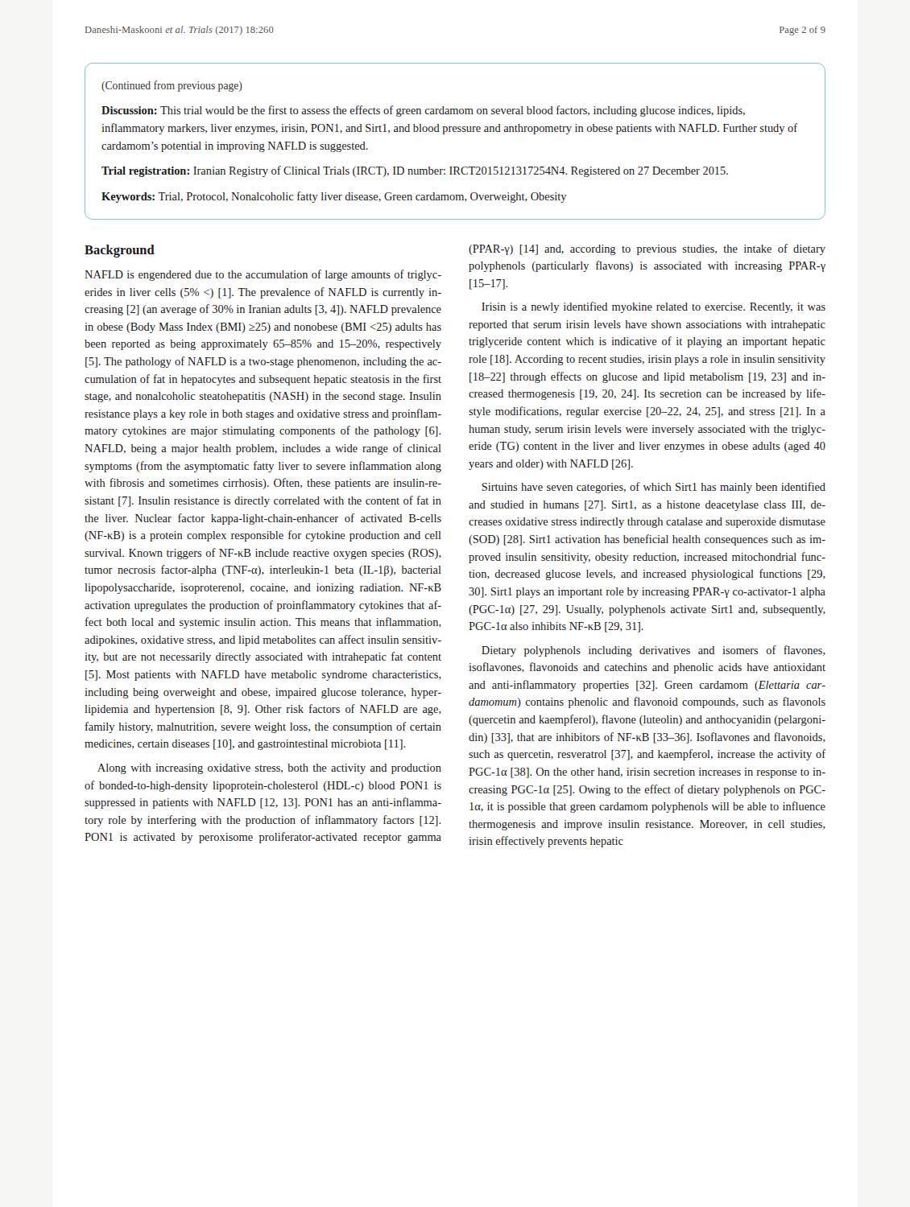Daneshi-Maskooni et al. Trials (2017) 18:260
Page 2 of 9
(Continued from previous page)
Discussion: This trial would be the first to assess the effects of green cardamom on several blood factors, including glucose indices, lipids, inflammatory markers, liver enzymes, irisin, PON1, and Sirt1, and blood pressure and anthropometry in obese patients with NAFLD. Further study of cardamom’s potential in improving NAFLD is suggested.
Trial registration: Iranian Registry of Clinical Trials (IRCT), ID number: IRCT2015121317254N4. Registered on 27 December 2015.
Keywords: Trial, Protocol, Nonalcoholic fatty liver disease, Green cardamom, Overweight, Obesity
Background
NAFLD is engendered due to the accumulation of large amounts of triglycerides in liver cells (5% <) [1]. The prevalence of NAFLD is currently increasing [2] (an average of 30% in Iranian adults [3, 4]). NAFLD prevalence in obese (Body Mass Index (BMI) ≥25) and nonobese (BMI <25) adults has been reported as being approximately 65–85% and 15–20%, respectively [5]. The pathology of NAFLD is a two-stage phenomenon, including the accumulation of fat in hepatocytes and subsequent hepatic steatosis in the first stage, and nonalcoholic steatohepatitis (NASH) in the second stage. Insulin resistance plays a key role in both stages and oxidative stress and proinflammatory cytokines are major stimulating components of the pathology [6]. NAFLD, being a major health problem, includes a wide range of clinical symptoms (from the asymptomatic fatty liver to severe inflammation along with fibrosis and sometimes cirrhosis). Often, these patients are insulin-resistant [7]. Insulin resistance is directly correlated with the content of fat in the liver. Nuclear factor kappa-light-chain-enhancer of activated B-cells (NF-κB) is a protein complex responsible for cytokine production and cell survival. Known triggers of NF-κB include reactive oxygen species (ROS), tumor necrosis factor-alpha (TNF-α), interleukin-1 beta (IL-1β), bacterial lipopolysaccharide, isoproterenol, cocaine, and ionizing radiation. NF-κB activation upregulates the production of proinflammatory cytokines that affect both local and systemic insulin action. This means that inflammation, adipokines, oxidative stress, and lipid metabolites can affect insulin sensitivity, but are not necessarily directly associated with intrahepatic fat content [5]. Most patients with NAFLD have metabolic syndrome characteristics, including being overweight and obese, impaired glucose tolerance, hyperlipidemia and hypertension [8, 9]. Other risk factors of NAFLD are age, family history, malnutrition, severe weight loss, the consumption of certain medicines, certain diseases [10], and gastrointestinal microbiota [11].
Along with increasing oxidative stress, both the activity and production of bonded-to-high-density lipoprotein-cholesterol (HDL-c) blood PON1 is suppressed in patients with NAFLD [12, 13]. PON1 has an anti-inflammatory role by interfering with the production of inflammatory factors [12]. PON1 is activated by peroxisome proliferator-activated receptor gamma (PPAR-γ) [14] and, according to previous studies, the intake of dietary polyphenols (particularly flavons) is associated with increasing PPAR-γ [15–17].
Irisin is a newly identified myokine related to exercise. Recently, it was reported that serum irisin levels have shown associations with intrahepatic triglyceride content which is indicative of it playing an important hepatic role [18]. According to recent studies, irisin plays a role in insulin sensitivity [18–22] through effects on glucose and lipid metabolism [19, 23] and increased thermogenesis [19, 20, 24]. Its secretion can be increased by lifestyle modifications, regular exercise [20–22, 24, 25], and stress [21]. In a human study, serum irisin levels were inversely associated with the triglyceride (TG) content in the liver and liver enzymes in obese adults (aged 40 years and older) with NAFLD [26].
Sirtuins have seven categories, of which Sirt1 has mainly been identified and studied in humans [27]. Sirt1, as a histone deacetylase class III, decreases oxidative stress indirectly through catalase and superoxide dismutase (SOD) [28]. Sirt1 activation has beneficial health consequences such as improved insulin sensitivity, obesity reduction, increased mitochondrial function, decreased glucose levels, and increased physiological functions [29, 30]. Sirt1 plays an important role by increasing PPAR-γ co-activator-1 alpha (PGC-1α) [27, 29]. Usually, polyphenols activate Sirt1 and, subsequently, PGC-1α also inhibits NF-κB [29, 31].
Dietary polyphenols including derivatives and isomers of flavones, isoflavones, flavonoids and catechins and phenolic acids have antioxidant and anti-inflammatory properties [32]. Green cardamom (Elettaria cardamomum) contains phenolic and flavonoid compounds, such as flavonols (quercetin and kaempferol), flavone (luteolin) and anthocyanidin (pelargonidin) [33], that are inhibitors of NF-κB [33–36]. Isoflavones and flavonoids, such as quercetin, resveratrol [37], and kaempferol, increase the activity of PGC-1α [38]. On the other hand, irisin secretion increases in response to increasing PGC-1α [25]. Owing to the effect of dietary polyphenols on PGC-1α, it is possible that green cardamom polyphenols will be able to influence thermogenesis and improve insulin resistance. Moreover, in cell studies, irisin effectively prevents hepatic